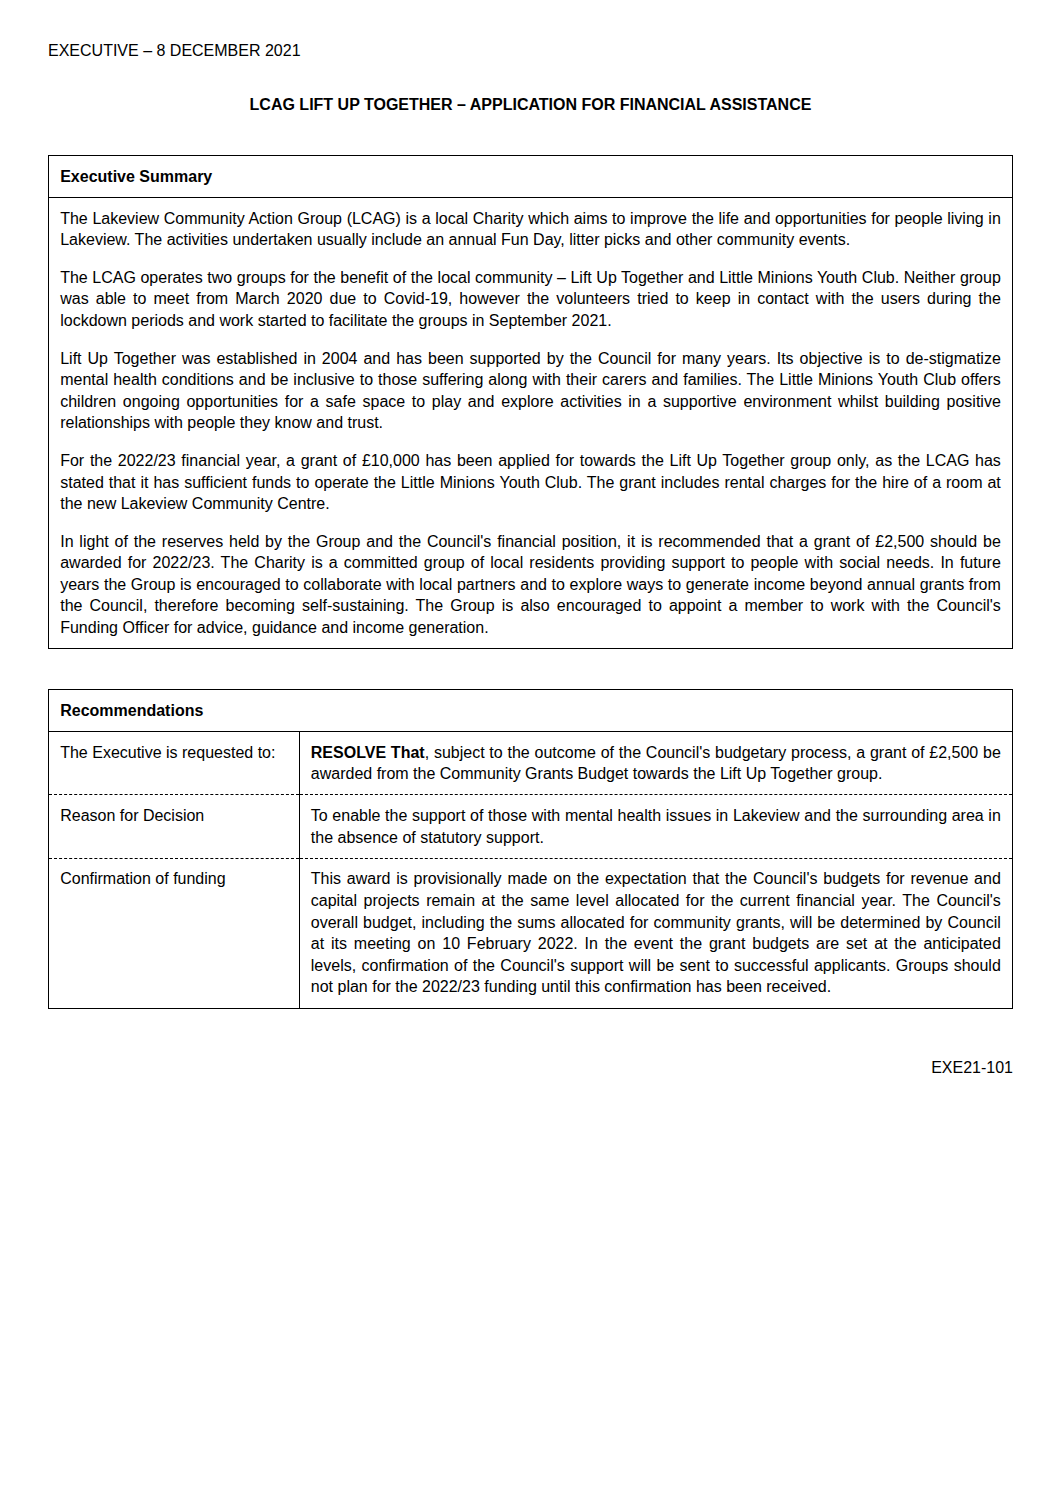EXECUTIVE – 8 DECEMBER 2021
LCAG LIFT UP TOGETHER – APPLICATION FOR FINANCIAL ASSISTANCE
| Executive Summary |
| --- |
| The Lakeview Community Action Group (LCAG) is a local Charity which aims to improve the life and opportunities for people living in Lakeview. The activities undertaken usually include an annual Fun Day, litter picks and other community events. The LCAG operates two groups for the benefit of the local community – Lift Up Together and Little Minions Youth Club. Neither group was able to meet from March 2020 due to Covid-19, however the volunteers tried to keep in contact with the users during the lockdown periods and work started to facilitate the groups in September 2021. Lift Up Together was established in 2004 and has been supported by the Council for many years. Its objective is to de-stigmatize mental health conditions and be inclusive to those suffering along with their carers and families. The Little Minions Youth Club offers children ongoing opportunities for a safe space to play and explore activities in a supportive environment whilst building positive relationships with people they know and trust. For the 2022/23 financial year, a grant of £10,000 has been applied for towards the Lift Up Together group only, as the LCAG has stated that it has sufficient funds to operate the Little Minions Youth Club. The grant includes rental charges for the hire of a room at the new Lakeview Community Centre. In light of the reserves held by the Group and the Council's financial position, it is recommended that a grant of £2,500 should be awarded for 2022/23. The Charity is a committed group of local residents providing support to people with social needs. In future years the Group is encouraged to collaborate with local partners and to explore ways to generate income beyond annual grants from the Council, therefore becoming self-sustaining. The Group is also encouraged to appoint a member to work with the Council's Funding Officer for advice, guidance and income generation. |
| Recommendations |
| --- |
| The Executive is requested to: | RESOLVE That , subject to the outcome of the Council's budgetary process, a grant of £2,500 be awarded from the Community Grants Budget towards the Lift Up Together group. |
| Reason for Decision | To enable the support of those with mental health issues in Lakeview and the surrounding area in the absence of statutory support. |
| Confirmation of funding | This award is provisionally made on the expectation that the Council's budgets for revenue and capital projects remain at the same level allocated for the current financial year. The Council's overall budget, including the sums allocated for community grants, will be determined by Council at its meeting on 10 February 2022. In the event the grant budgets are set at the anticipated levels, confirmation of the Council's support will be sent to successful applicants. Groups should not plan for the 2022/23 funding until this confirmation has been received. |
EXE21-101